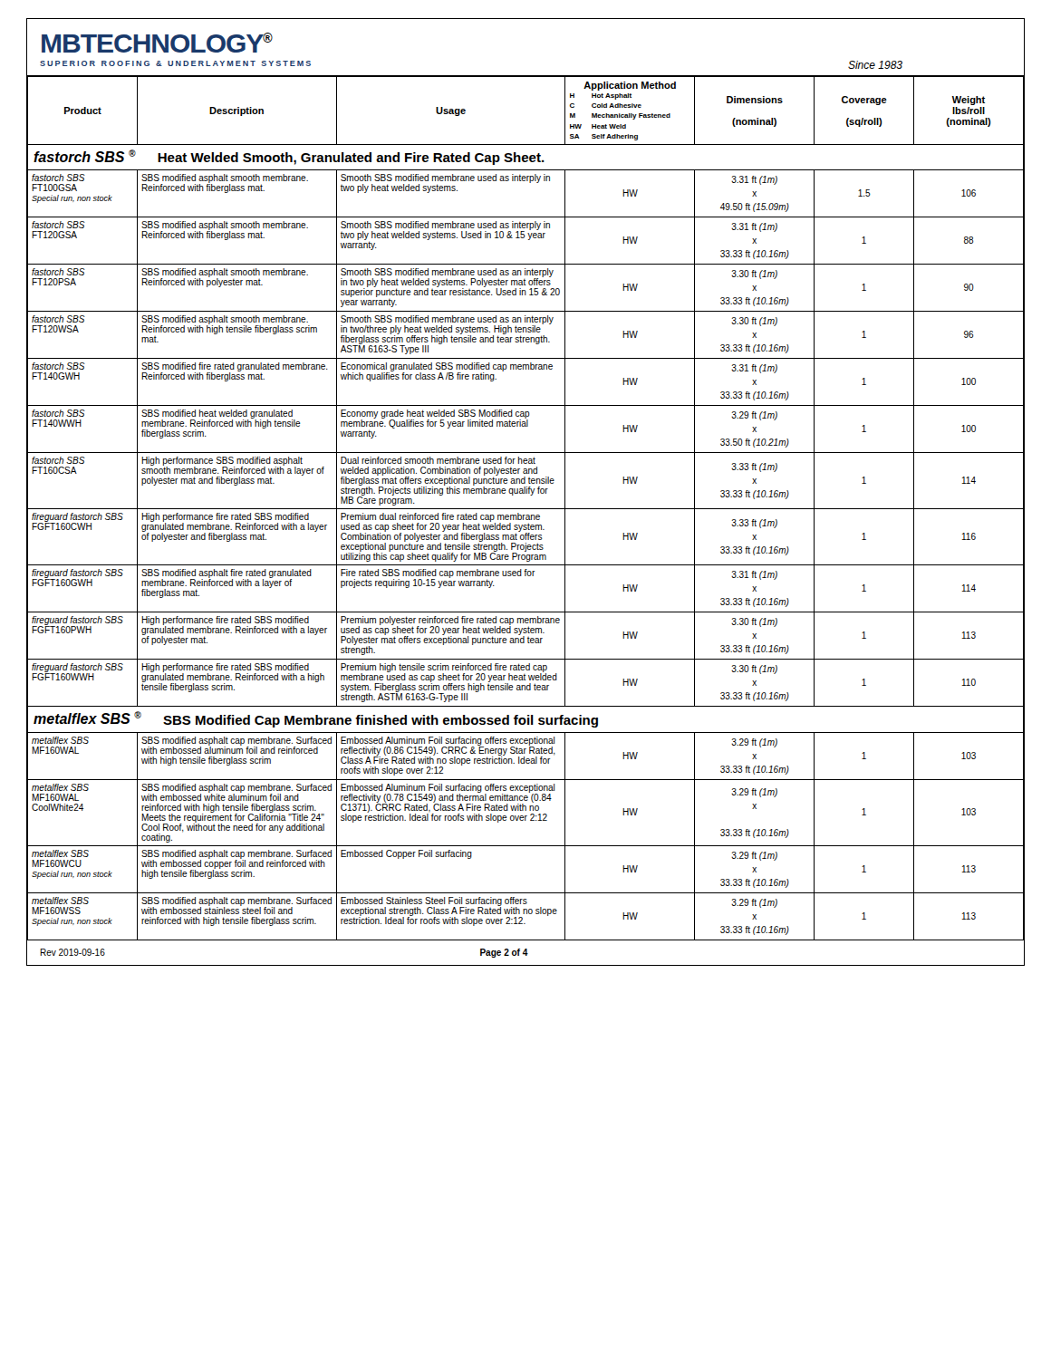MB TECHNOLOGY®
SUPERIOR ROOFING & UNDERLAYMENT SYSTEMS
Since 1983
| Product | Description | Usage | Application Method H Hot Asphalt C Cold Adhesive M Mechanically Fastened HW Heat Weld SA Self Adhering | Dimensions (nominal) | Coverage (sq/roll) | Weight lbs/roll (nominal) |
| --- | --- | --- | --- | --- | --- | --- |
| fastorch SBS ® Heat Welded Smooth, Granulated and Fire Rated Cap Sheet. |
| fastorch SBS FT100GSA Special run, non stock | SBS modified asphalt smooth membrane. Reinforced with fiberglass mat. | Smooth SBS modified membrane used as interply in two ply heat welded systems. | HW | 3.31 ft (1m) x 49.50 ft (15.09m) | 1.5 | 106 |
| fastorch SBS FT120GSA | SBS modified asphalt smooth membrane. Reinforced with fiberglass mat. | Smooth SBS modified membrane used as interply in two ply heat welded systems. Used in 10 & 15 year warranty. | HW | 3.31 ft (1m) x 33.33 ft (10.16m) | 1 | 88 |
| fastorch SBS FT120PSA | SBS modified asphalt smooth membrane. Reinforced with polyester mat. | Smooth SBS modified membrane used as an interply in two ply heat welded systems. Polyester mat offers superior puncture and tear resistance. Used in 15 & 20 year warranty. | HW | 3.30 ft (1m) x 33.33 ft (10.16m) | 1 | 90 |
| fastorch SBS FT120WSA | SBS modified asphalt smooth membrane. Reinforced with high tensile fiberglass scrim mat. | Smooth SBS modified membrane used as an interply in two/three ply heat welded systems. High tensile fiberglass scrim offers high tensile and tear strength. ASTM 6163-S Type III | HW | 3.30 ft (1m) x 33.33 ft (10.16m) | 1 | 96 |
| fastorch SBS FT140GWH | SBS modified fire rated granulated membrane. Reinforced with fiberglass mat. | Economical granulated SBS modified cap membrane which qualifies for class A /B fire rating. | HW | 3.31 ft (1m) x 33.33 ft (10.16m) | 1 | 100 |
| fastorch SBS FT140WWH | SBS modified heat welded granulated membrane. Reinforced with high tensile fiberglass scrim. | Economy grade heat welded SBS Modified cap membrane. Qualifies for 5 year limited material warranty. | HW | 3.29 ft (1m) x 33.50 ft (10.21m) | 1 | 100 |
| fastorch SBS FT160CSA | High performance SBS modified asphalt smooth membrane. Reinforced with a layer of polyester mat and fiberglass mat. | Dual reinforced smooth membrane used for heat welded application. Combination of polyester and fiberglass mat offers exceptional puncture and tensile strength. Projects utilizing this membrane qualify for MB Care program. | HW | 3.33 ft (1m) x 33.33 ft (10.16m) | 1 | 114 |
| fireguard fastorch SBS FGFT160CWH | High performance fire rated SBS modified granulated membrane. Reinforced with a layer of polyester and fiberglass mat. | Premium dual reinforced fire rated cap membrane used as cap sheet for 20 year heat welded system. Combination of polyester and fiberglass mat offers exceptional puncture and tensile strength. Projects utilizing this cap sheet qualify for MB Care Program | HW | 3.33 ft (1m) x 33.33 ft (10.16m) | 1 | 116 |
| fireguard fastorch SBS FGFT160GWH | SBS modified asphalt fire rated granulated membrane. Reinforced with a layer of fiberglass mat. | Fire rated SBS modified cap membrane used for projects requiring 10-15 year warranty. | HW | 3.31 ft (1m) x 33.33 ft (10.16m) | 1 | 114 |
| fireguard fastorch SBS FGFT160PWH | High performance fire rated SBS modified granulated membrane. Reinforced with a layer of polyester mat. | Premium polyester reinforced fire rated cap membrane used as cap sheet for 20 year heat welded system. Polyester mat offers exceptional puncture and tear strength. | HW | 3.30 ft (1m) x 33.33 ft (10.16m) | 1 | 113 |
| fireguard fastorch SBS FGFT160WWH | High performance fire rated SBS modified granulated membrane. Reinforced with a high tensile fiberglass scrim. | Premium high tensile scrim reinforced fire rated cap membrane used as cap sheet for 20 year heat welded system. Fiberglass scrim offers high tensile and tear strength. ASTM 6163-G-Type III | HW | 3.30 ft (1m) x 33.33 ft (10.16m) | 1 | 110 |
| metalflex SBS ® SBS Modified Cap Membrane finished with embossed foil surfacing |
| metalflex SBS MF160WAL | SBS modified asphalt cap membrane. Surfaced with embossed aluminum foil and reinforced with high tensile fiberglass scrim | Embossed Aluminum Foil surfacing offers exceptional reflectivity (0.86 C1549). CRRC & Energy Star Rated, Class A Fire Rated with no slope restriction. Ideal for roofs with slope over 2:12 | HW | 3.29 ft (1m) x 33.33 ft (10.16m) | 1 | 103 |
| metalflex SBS MF160WAL CoolWhite24 | SBS modified asphalt cap membrane. Surfaced with embossed white aluminum foil and reinforced with high tensile fiberglass scrim. Meets the requirement for California "Title 24" Cool Roof, without the need for any additional coating. | Embossed Aluminum Foil surfacing offers exceptional reflectivity (0.78 C1549) and thermal emittance (0.84 C1371). CRRC Rated, Class A Fire Rated with no slope restriction. Ideal for roofs with slope over 2:12 | HW | 3.29 ft (1m) x 33.33 ft (10.16m) | 1 | 103 |
| metalflex SBS MF160WCU Special run, non stock | SBS modified asphalt cap membrane. Surfaced with embossed copper foil and reinforced with high tensile fiberglass scrim. | Embossed Copper Foil surfacing | HW | 3.29 ft (1m) x 33.33 ft (10.16m) | 1 | 113 |
| metalflex SBS MF160WSS Special run, non stock | SBS modified asphalt cap membrane. Surfaced with embossed stainless steel foil and reinforced with high tensile fiberglass scrim. | Embossed Stainless Steel Foil surfacing offers exceptional strength. Class A Fire Rated with no slope restriction. Ideal for roofs with slope over 2:12. | HW | 3.29 ft (1m) x 33.33 ft (10.16m) | 1 | 113 |
Rev 2019-09-16 Page 2 of 4